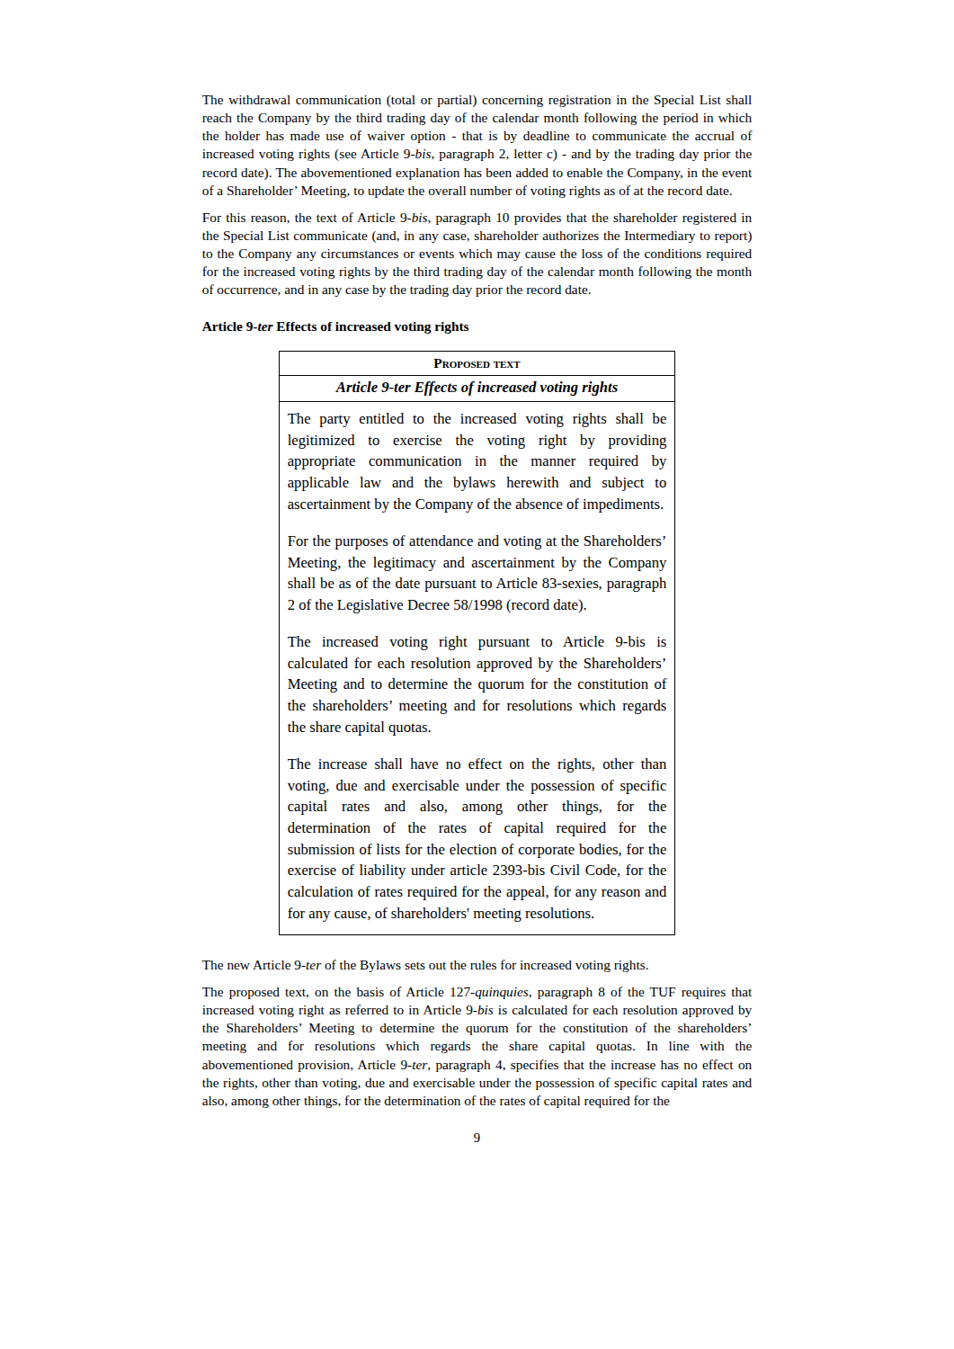The withdrawal communication (total or partial) concerning registration in the Special List shall reach the Company by the third trading day of the calendar month following the period in which the holder has made use of waiver option - that is by deadline to communicate the accrual of increased voting rights (see Article 9-bis, paragraph 2, letter c) - and by the trading day prior the record date). The abovementioned explanation has been added to enable the Company, in the event of a Shareholder’ Meeting, to update the overall number of voting rights as of at the record date.
For this reason, the text of Article 9-bis, paragraph 10 provides that the shareholder registered in the Special List communicate (and, in any case, shareholder authorizes the Intermediary to report) to the Company any circumstances or events which may cause the loss of the conditions required for the increased voting rights by the third trading day of the calendar month following the month of occurrence, and in any case by the trading day prior the record date.
Article 9-ter Effects of increased voting rights
| Proposed text |
| Article 9-ter Effects of increased voting rights |
| The party entitled to the increased voting rights shall be legitimized to exercise the voting right by providing appropriate communication in the manner required by applicable law and the bylaws herewith and subject to ascertainment by the Company of the absence of impediments. For the purposes of attendance and voting at the Shareholders’ Meeting, the legitimacy and ascertainment by the Company shall be as of the date pursuant to Article 83-sexies, paragraph 2 of the Legislative Decree 58/1998 (record date). The increased voting right pursuant to Article 9-bis is calculated for each resolution approved by the Shareholders’ Meeting and to determine the quorum for the constitution of the shareholders’ meeting and for resolutions which regards the share capital quotas. The increase shall have no effect on the rights, other than voting, due and exercisable under the possession of specific capital rates and also, among other things, for the determination of the rates of capital required for the submission of lists for the election of corporate bodies, for the exercise of liability under article 2393-bis Civil Code, for the calculation of rates required for the appeal, for any reason and for any cause, of shareholders' meeting resolutions. |
The new Article 9-ter of the Bylaws sets out the rules for increased voting rights.
The proposed text, on the basis of Article 127-quinquies, paragraph 8 of the TUF requires that increased voting right as referred to in Article 9-bis is calculated for each resolution approved by the Shareholders’ Meeting to determine the quorum for the constitution of the shareholders’ meeting and for resolutions which regards the share capital quotas. In line with the abovementioned provision, Article 9-ter, paragraph 4, specifies that the increase has no effect on the rights, other than voting, due and exercisable under the possession of specific capital rates and also, among other things, for the determination of the rates of capital required for the
9